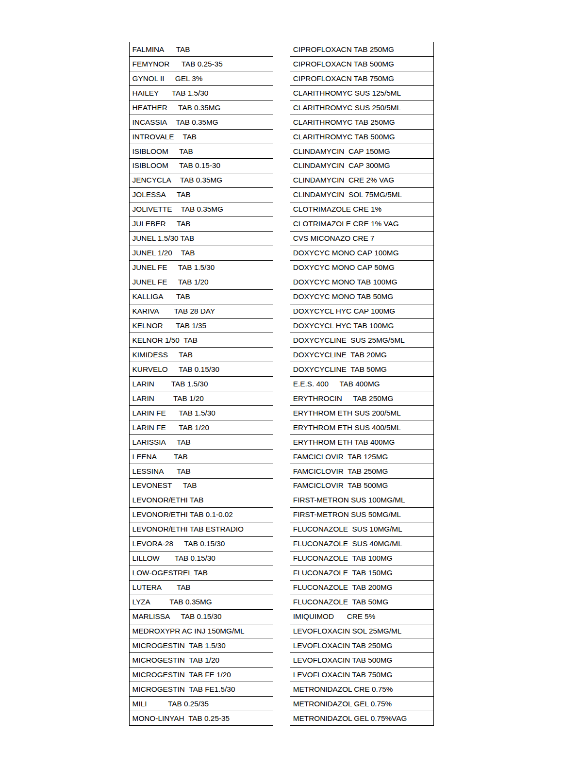| FALMINA TAB |
| FEMYNOR TAB 0.25-35 |
| GYNOL II GEL 3% |
| HAILEY TAB 1.5/30 |
| HEATHER TAB 0.35MG |
| INCASSIA TAB 0.35MG |
| INTROVALE TAB |
| ISIBLOOM TAB |
| ISIBLOOM TAB 0.15-30 |
| JENCYCLA TAB 0.35MG |
| JOLESSA TAB |
| JOLIVETTE TAB 0.35MG |
| JULEBER TAB |
| JUNEL 1.5/30 TAB |
| JUNEL 1/20 TAB |
| JUNEL FE TAB 1.5/30 |
| JUNEL FE TAB 1/20 |
| KALLIGA TAB |
| KARIVA TAB 28 DAY |
| KELNOR TAB 1/35 |
| KELNOR 1/50 TAB |
| KIMIDESS TAB |
| KURVELO TAB 0.15/30 |
| LARIN TAB 1.5/30 |
| LARIN TAB 1/20 |
| LARIN FE TAB 1.5/30 |
| LARIN FE TAB 1/20 |
| LARISSIA TAB |
| LEENA TAB |
| LESSINA TAB |
| LEVONEST TAB |
| LEVONOR/ETHI TAB |
| LEVONOR/ETHI TAB 0.1-0.02 |
| LEVONOR/ETHI TAB ESTRADIO |
| LEVORA-28 TAB 0.15/30 |
| LILLOW TAB 0.15/30 |
| LOW-OGESTREL TAB |
| LUTERA TAB |
| LYZA TAB 0.35MG |
| MARLISSA TAB 0.15/30 |
| MEDROXYPR AC INJ 150MG/ML |
| MICROGESTIN TAB 1.5/30 |
| MICROGESTIN TAB 1/20 |
| MICROGESTIN TAB FE 1/20 |
| MICROGESTIN TAB FE1.5/30 |
| MILI TAB 0.25/35 |
| MONO-LINYAH TAB 0.25-35 |
| CIPROFLOXACN TAB 250MG |
| CIPROFLOXACN TAB 500MG |
| CIPROFLOXACN TAB 750MG |
| CLARITHROMYC SUS 125/5ML |
| CLARITHROMYC SUS 250/5ML |
| CLARITHROMYC TAB 250MG |
| CLARITHROMYC TAB 500MG |
| CLINDAMYCIN CAP 150MG |
| CLINDAMYCIN CAP 300MG |
| CLINDAMYCIN CRE 2% VAG |
| CLINDAMYCIN SOL 75MG/5ML |
| CLOTRIMAZOLE CRE 1% |
| CLOTRIMAZOLE CRE 1% VAG |
| CVS MICONAZO CRE 7 |
| DOXYCYC MONO CAP 100MG |
| DOXYCYC MONO CAP 50MG |
| DOXYCYC MONO TAB 100MG |
| DOXYCYC MONO TAB 50MG |
| DOXYCYCL HYC CAP 100MG |
| DOXYCYCL HYC TAB 100MG |
| DOXYCYCLINE SUS 25MG/5ML |
| DOXYCYCLINE TAB 20MG |
| DOXYCYCLINE TAB 50MG |
| E.E.S. 400 TAB 400MG |
| ERYTHROCIN TAB 250MG |
| ERYTHROM ETH SUS 200/5ML |
| ERYTHROM ETH SUS 400/5ML |
| ERYTHROM ETH TAB 400MG |
| FAMCICLOVIR TAB 125MG |
| FAMCICLOVIR TAB 250MG |
| FAMCICLOVIR TAB 500MG |
| FIRST-METRON SUS 100MG/ML |
| FIRST-METRON SUS 50MG/ML |
| FLUCONAZOLE SUS 10MG/ML |
| FLUCONAZOLE SUS 40MG/ML |
| FLUCONAZOLE TAB 100MG |
| FLUCONAZOLE TAB 150MG |
| FLUCONAZOLE TAB 200MG |
| FLUCONAZOLE TAB 50MG |
| IMIQUIMOD CRE 5% |
| LEVOFLOXACIN SOL 25MG/ML |
| LEVOFLOXACIN TAB 250MG |
| LEVOFLOXACIN TAB 500MG |
| LEVOFLOXACIN TAB 750MG |
| METRONIDAZOL CRE 0.75% |
| METRONIDAZOL GEL 0.75% |
| METRONIDAZOL GEL 0.75%VAG |